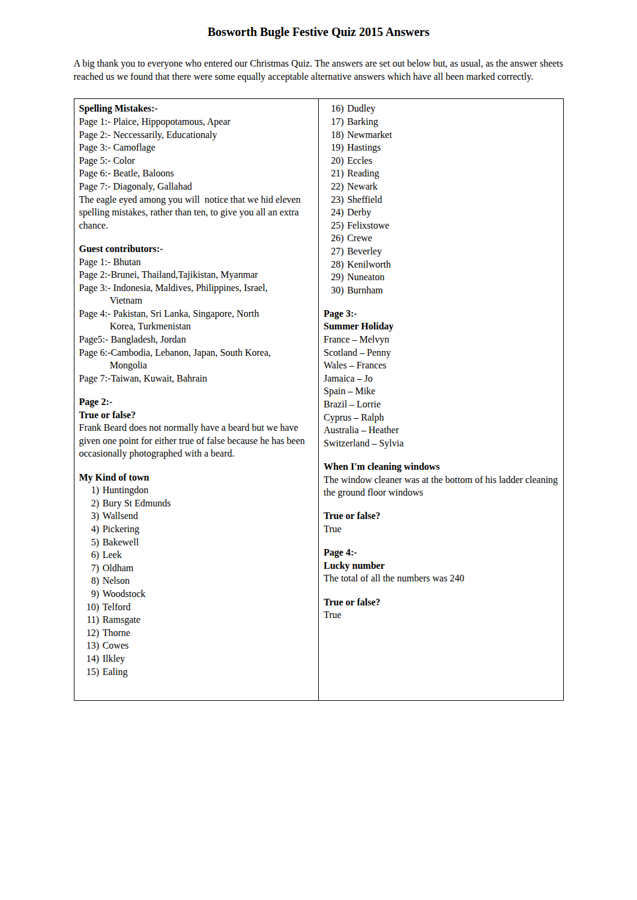Bosworth Bugle Festive Quiz 2015 Answers
A big thank you to everyone who entered our Christmas Quiz. The answers are set out below but, as usual, as the answer sheets reached us we found that there were some equally acceptable alternative answers which have all been marked correctly.
| Spelling Mistakes:- Page 1:- Plaice, Hippopotamous, Apear Page 2:- Neccessarily, Educationaly Page 3:- Camoflage Page 5:- Color Page 6:- Beatle, Baloons Page 7:- Diagonaly, Gallahad The eagle eyed among you will notice that we hid eleven spelling mistakes, rather than ten, to give you all an extra chance. Guest contributors:- Page 1:- Bhutan Page 2:-Brunei, Thailand,Tajikistan, Myanmar Page 3:- Indonesia, Maldives, Philippines, Israel, Vietnam Page 4:- Pakistan, Sri Lanka, Singapore, North Korea, Turkmenistan Page5:- Bangladesh, Jordan Page 6:-Cambodia, Lebanon, Japan, South Korea, Mongolia Page 7:-Taiwan, Kuwait, Bahrain Page 2:- True or false? Frank Beard does not normally have a beard but we have given one point for either true of false because he has been occasionally photographed with a beard. My Kind of town Huntingdon Bury St Edmunds Wallsend Pickering Bakewell Leek Oldham Nelson Woodstock Telford Ramsgate Thorne Cowes Ilkley Ealing | Dudley Barking Newmarket Hastings Eccles Reading Newark Sheffield Derby Felixstowe Crewe Beverley Kenilworth Nuneaton Burnham Page 3:- Summer Holiday France – Melvyn Scotland – Penny Wales – Frances Jamaica – Jo Spain – Mike Brazil – Lorrie Cyprus – Ralph Australia – Heather Switzerland – Sylvia When I'm cleaning windows The window cleaner was at the bottom of his ladder cleaning the ground floor windows True or false? True Page 4:- Lucky number The total of all the numbers was 240 True or false? True |